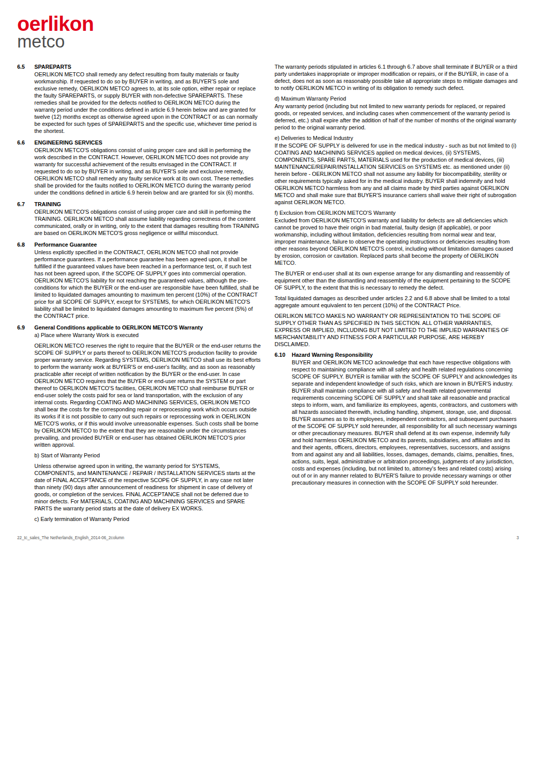oerlikon
metco
6.5 SPAREPARTS
OERLIKON METCO shall remedy any defect resulting from faulty materials or faulty workmanship. If requested to do so by BUYER in writing, and as BUYER'S sole and exclusive remedy, OERLIKON METCO agrees to, at its sole option, either repair or replace the faulty SPAREPARTS, or supply BUYER with non-defective SPAREPARTS. These remedies shall be provided for the defects notified to OERLIKON METCO during the warranty period under the conditions defined in article 6.9 herein below and are granted for twelve (12) months except as otherwise agreed upon in the CONTRACT or as can normally be expected for such types of SPAREPARTS and the specific use, whichever time period is the shortest.
6.6 ENGINEERING SERVICES
OERLIKON METCO'S obligations consist of using proper care and skill in performing the work described in the CONTRACT. However, OERLIKON METCO does not provide any warranty for successful achievement of the results envisaged in the CONTRACT. If requested to do so by BUYER in writing, and as BUYER'S sole and exclusive remedy, OERLIKON METCO shall remedy any faulty service work at its own cost. These remedies shall be provided for the faults notified to OERLIKON METCO during the warranty period under the conditions defined in article 6.9 herein below and are granted for six (6) months.
6.7 TRAINING
OERLIKON METCO'S obligations consist of using proper care and skill in performing the TRAINING. OERLIKON METCO shall assume liability regarding correctness of the content communicated, orally or in writing, only to the extent that damages resulting from TRAINING are based on OERLIKON METCO'S gross negligence or willful misconduct.
6.8 Performance Guarantee
Unless explicitly specified in the CONTRACT, OERLIKON METCO shall not provide performance guarantees. If a performance guarantee has been agreed upon, it shall be fulfilled if the guaranteed values have been reached in a performance test, or, if such test has not been agreed upon, if the SCOPE OF SUPPLY goes into commercial operation. OERLIKON METCO'S liability for not reaching the guaranteed values, although the pre-conditions for which the BUYER or the end-user are responsible have been fulfilled, shall be limited to liquidated damages amounting to maximum ten percent (10%) of the CONTRACT price for all SCOPE OF SUPPLY, except for SYSTEMS, for which OERLIKON METCO'S liability shall be limited to liquidated damages amounting to maximum five percent (5%) of the CONTRACT price.
6.9 General Conditions applicable to OERLIKON METCO'S Warranty
a) Place where Warranty Work is executed
OERLIKON METCO reserves the right to require that the BUYER or the end-user returns the SCOPE OF SUPPLY or parts thereof to OERLIKON METCO'S production facility to provide proper warranty service. Regarding SYSTEMS, OERLIKON METCO shall use its best efforts to perform the warranty work at BUYER'S or end-user's facility, and as soon as reasonably practicable after receipt of written notification by the BUYER or the end-user. In case OERLIKON METCO requires that the BUYER or end-user returns the SYSTEM or part thereof to OERLIKON METCO'S facilities, OERLIKON METCO shall reimburse BUYER or end-user solely the costs paid for sea or land transportation, with the exclusion of any internal costs. Regarding COATING AND MACHINING SERVICES, OERLIKON METCO shall bear the costs for the corresponding repair or reprocessing work which occurs outside its works if it is not possible to carry out such repairs or reprocessing work in OERLIKON METCO'S works, or if this would involve unreasonable expenses. Such costs shall be borne by OERLIKON METCO to the extent that they are reasonable under the circumstances prevailing, and provided BUYER or end-user has obtained OERLIKON METCO'S prior written approval.
b) Start of Warranty Period
Unless otherwise agreed upon in writing, the warranty period for SYSTEMS, COMPONENTS, and MAINTENANCE / REPAIR / INSTALLATION SERVICES starts at the date of FINAL ACCEPTANCE of the respective SCOPE OF SUPPLY, in any case not later than ninety (90) days after announcement of readiness for shipment in case of delivery of goods, or completion of the services. FINAL ACCEPTANCE shall not be deferred due to minor defects. For MATERIALS, COATING AND MACHINING SERVICES and SPARE PARTS the warranty period starts at the date of delivery EX WORKS.
c) Early termination of Warranty Period
The warranty periods stipulated in articles 6.1 through 6.7 above shall terminate if BUYER or a third party undertakes inappropriate or improper modification or repairs, or if the BUYER, in case of a defect, does not as soon as reasonably possible take all appropriate steps to mitigate damages and to notify OERLIKON METCO in writing of its obligation to remedy such defect.
d) Maximum Warranty Period
Any warranty period (including but not limited to new warranty periods for replaced, or repaired goods, or repeated services, and including cases when commencement of the warranty period is deferred, etc.) shall expire after the addition of half of the number of months of the original warranty period to the original warranty period.
e) Deliveries to Medical Industry
If the SCOPE OF SUPPLY is delivered for use in the medical industry - such as but not limited to (i) COATING AND MACHINING SERVICES applied on medical devices, (ii) SYSTEMS, COMPONENTS, SPARE PARTS, MATERIALS used for the production of medical devices, (iii) MAINTENANCE/REPAIR/INSTALLATION SERVICES on SYSTEMS etc. as mentioned under (ii) herein before - OERLIKON METCO shall not assume any liability for biocompatibility, sterility or other requirements typically asked for in the medical industry. BUYER shall indemnify and hold OERLIKON METCO harmless from any and all claims made by third parties against OERLIKON METCO and shall make sure that BUYER'S insurance carriers shall waive their right of subrogation against OERLIKON METCO.
f) Exclusion from OERLIKON METCO'S Warranty
Excluded from OERLIKON METCO'S warranty and liability for defects are all deficiencies which cannot be proved to have their origin in bad material, faulty design (if applicable), or poor workmanship, including without limitation, deficiencies resulting from normal wear and tear, improper maintenance, failure to observe the operating instructions or deficiencies resulting from other reasons beyond OERLIKON METCO'S control, including without limitation damages caused by erosion, corrosion or cavitation. Replaced parts shall become the property of OERLIKON METCO.
The BUYER or end-user shall at its own expense arrange for any dismantling and reassembly of equipment other than the dismantling and reassembly of the equipment pertaining to the SCOPE OF SUPPLY, to the extent that this is necessary to remedy the defect.
Total liquidated damages as described under articles 2.2 and 6.8 above shall be limited to a total aggregate amount equivalent to ten percent (10%) of the CONTRACT Price.
OERLIKON METCO MAKES NO WARRANTY OR REPRESENTATION TO THE SCOPE OF SUPPLY OTHER THAN AS SPECIFIED IN THIS SECTION. ALL OTHER WARRANTIES, EXPRESS OR IMPLIED, INCLUDING BUT NOT LIMITED TO THE IMPLIED WARRANTIES OF MERCHANTABILITY AND FITNESS FOR A PARTICULAR PURPOSE, ARE HEREBY DISCLAIMED.
6.10 Hazard Warning Responsibility
BUYER and OERLIKON METCO acknowledge that each have respective obligations with respect to maintaining compliance with all safety and health related regulations concerning SCOPE OF SUPPLY. BUYER is familiar with the SCOPE OF SUPPLY and acknowledges its separate and independent knowledge of such risks, which are known in BUYER'S industry. BUYER shall maintain compliance with all safety and health related governmental requirements concerning SCOPE OF SUPPLY and shall take all reasonable and practical steps to inform, warn, and familiarize its employees, agents, contractors, and customers with all hazards associated therewith, including handling, shipment, storage, use, and disposal. BUYER assumes as to its employees, independent contractors, and subsequent purchasers of the SCOPE OF SUPPLY sold hereunder, all responsibility for all such necessary warnings or other precautionary measures. BUYER shall defend at its own expense, indemnify fully and hold harmless OERLIKON METCO and its parents, subsidiaries, and affiliates and its and their agents, officers, directors, employees, representatives, successors, and assigns from and against any and all liabilities, losses, damages, demands, claims, penalties, fines, actions, suits, legal, administrative or arbitration proceedings, judgments of any jurisdiction, costs and expenses (including, but not limited to, attorney's fees and related costs) arising out of or in any manner related to BUYER'S failure to provide necessary warnings or other precautionary measures in connection with the SCOPE OF SUPPLY sold hereunder.
22_tc_sales_The Netherlands_English_2014-06_2column 3